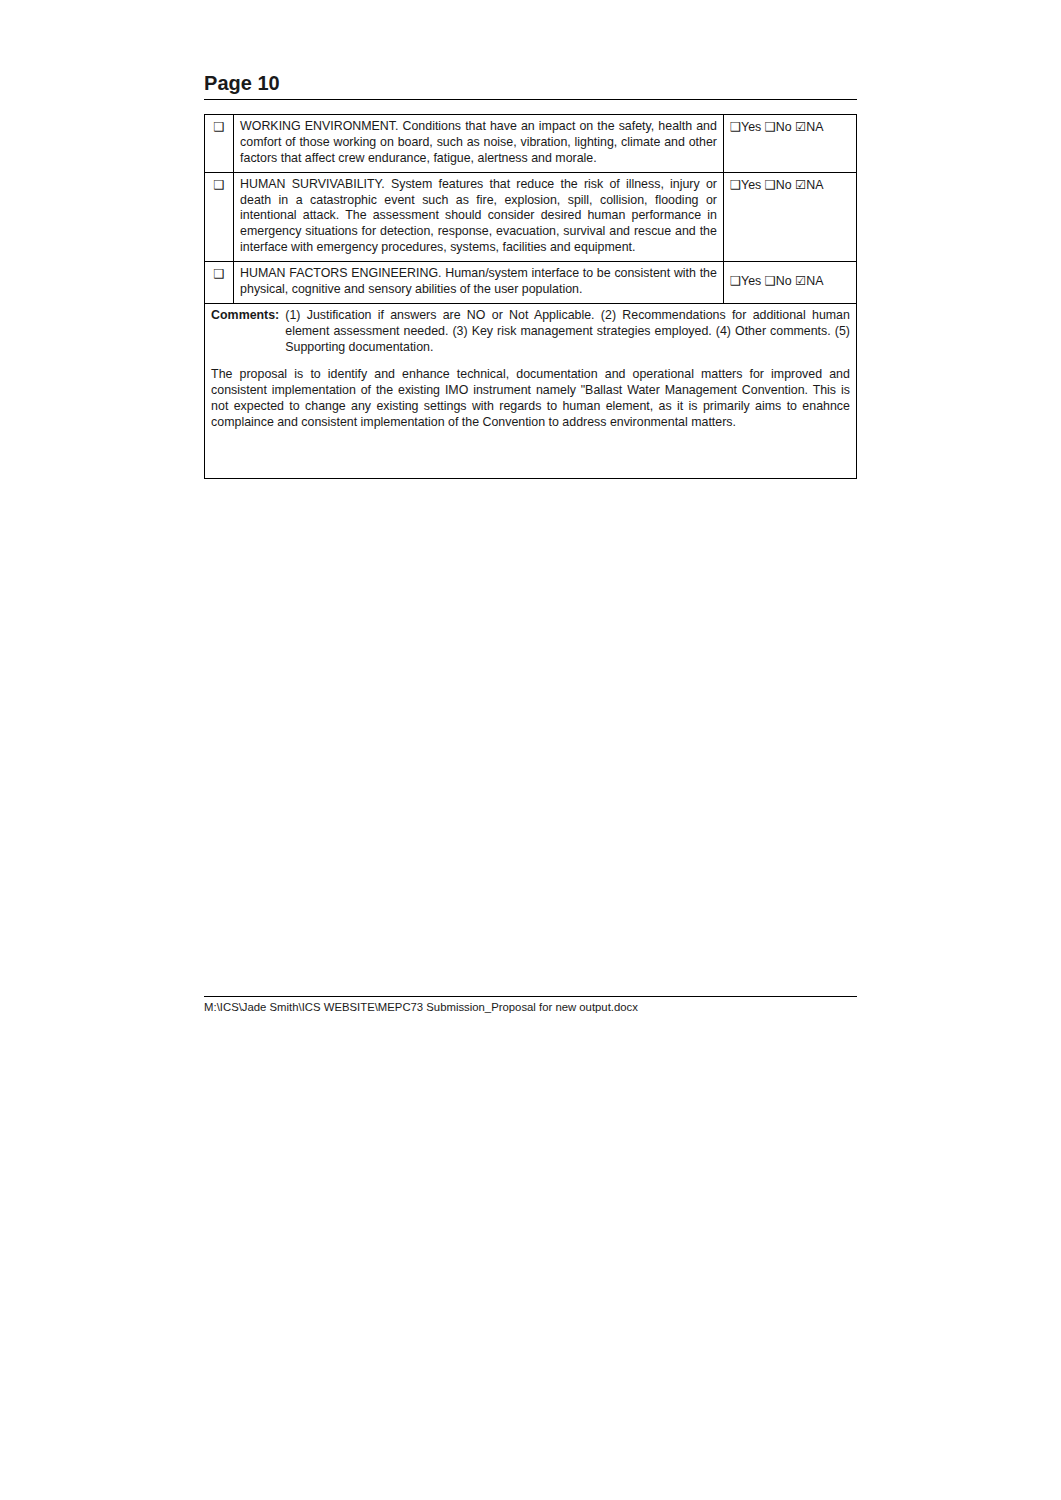Page 10
| ❑ | WORKING ENVIRONMENT. Conditions that have an impact on the safety, health and comfort of those working on board, such as noise, vibration, lighting, climate and other factors that affect crew endurance, fatigue, alertness and morale. | ❑ Yes ❑ No ☑ NA |
| ❑ | HUMAN SURVIVABILITY. System features that reduce the risk of illness, injury or death in a catastrophic event such as fire, explosion, spill, collision, flooding or intentional attack. The assessment should consider desired human performance in emergency situations for detection, response, evacuation, survival and rescue and the interface with emergency procedures, systems, facilities and equipment. | ❑ Yes ❑ No ☑ NA |
| ❑ | HUMAN FACTORS ENGINEERING. Human/system interface to be consistent with the physical, cognitive and sensory abilities of the user population. | ❑ Yes ❑ No ☑ NA |
| Comments: (1) Justification if answers are NO or Not Applicable. (2) Recommendations for additional human element assessment needed. (3) Key risk management strategies employed. (4) Other comments. (5) Supporting documentation. The proposal is to identify and enhance technical, documentation and operational matters for improved and consistent implementation of the existing IMO instrument namely "Ballast Water Management Convention. This is not expected to change any existing settings with regards to human element, as it is primarily aims to enahnce complaince and consistent implementation of the Convention to address environmental matters. |
M:\ICS\Jade Smith\ICS WEBSITE\MEPC73 Submission_Proposal for new output.docx